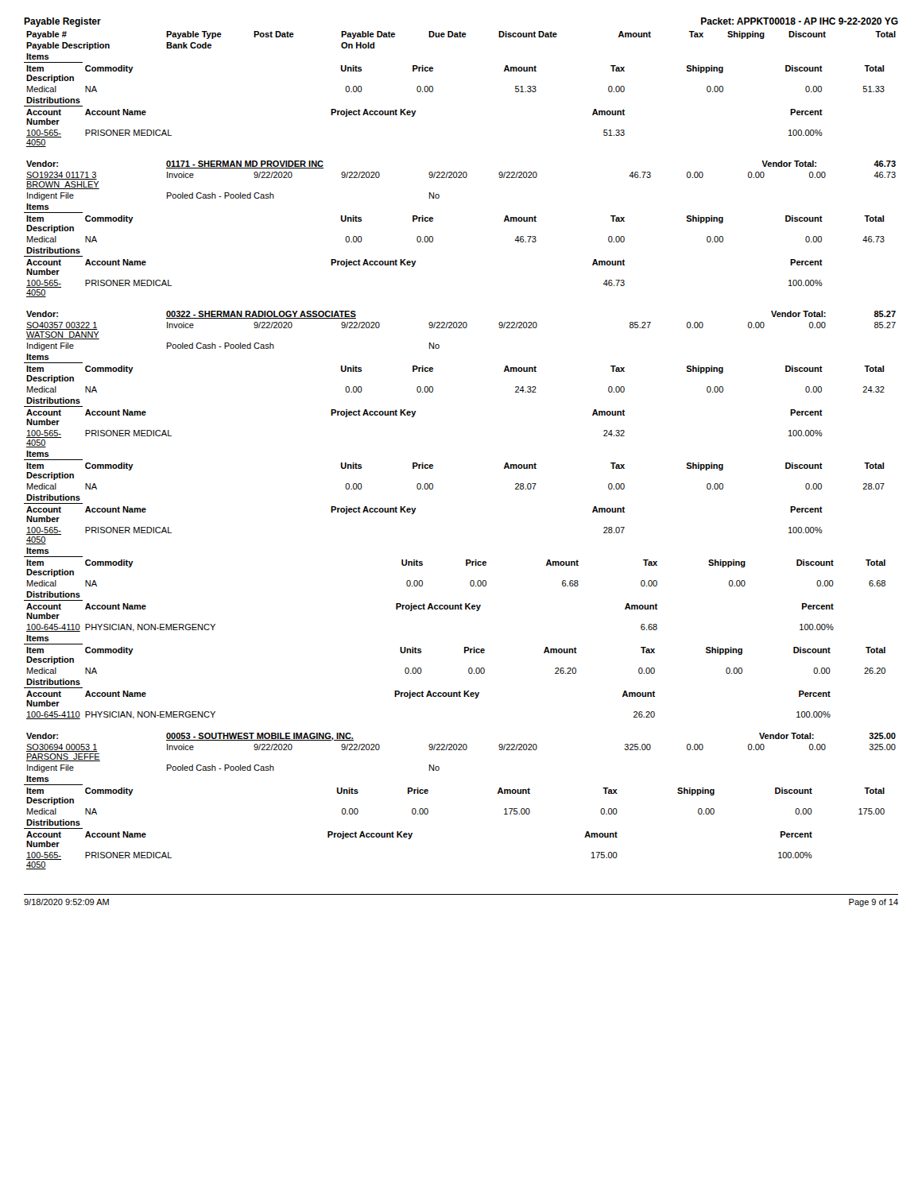Payable Register
Packet: APPKT00018 - AP IHC 9-22-2020 YG
| Payable # | Payable Type | Post Date | Payable Date | Due Date | Discount Date | Amount | Tax | Shipping | Discount | Total |
| Payable Description | Bank Code | On Hold | |
| Items | |
| Item Description | Commodity | Units | Price | Amount | Tax | Shipping | Discount | Total | |
| Medical | NA | 0.00 | 0.00 | 51.33 | 0.00 | 0.00 | 0.00 | 51.33 | |
| Distributions | |
| Account Number | Account Name | Project Account Key | Amount | Percent | |
| 100-565-4050 | PRISONER MEDICAL | | 51.33 | 100.00% | |
| Vendor: | 01171 - SHERMAN MD PROVIDER INC | Vendor Total: | 46.73 |
| SO19234 01171 3 BROWN_ASHLEY | Invoice | 9/22/2020 | 9/22/2020 | 9/22/2020 | 9/22/2020 | 46.73 | 0.00 | 0.00 | 0.00 | 46.73 |
| Indigent File | Pooled Cash - Pooled Cash | No |
| Items | |
| Item Description | Commodity | Units | Price | Amount | Tax | Shipping | Discount | Total | |
| Medical | NA | 0.00 | 0.00 | 46.73 | 0.00 | 0.00 | 0.00 | 46.73 | |
| Distributions | |
| Account Number | Account Name | Project Account Key | Amount | Percent | |
| 100-565-4050 | PRISONER MEDICAL | | 46.73 | 100.00% | |
| Vendor: | 00322 - SHERMAN RADIOLOGY ASSOCIATES | Vendor Total: | 85.27 |
| SO40357 00322 1 WATSON_DANNY | Invoice | 9/22/2020 | 9/22/2020 | 9/22/2020 | 9/22/2020 | 85.27 | 0.00 | 0.00 | 0.00 | 85.27 |
| Indigent File | Pooled Cash - Pooled Cash | No |
| Items | |
| Item Description | Commodity | Units | Price | Amount | Tax | Shipping | Discount | Total | |
| Medical | NA | 0.00 | 0.00 | 24.32 | 0.00 | 0.00 | 0.00 | 24.32 | |
| Distributions | |
| Account Number | Account Name | Project Account Key | Amount | Percent | |
| 100-565-4050 | PRISONER MEDICAL | | 24.32 | 100.00% | |
| Items | |
| Item Description | Commodity | Units | Price | Amount | Tax | Shipping | Discount | Total | |
| Medical | NA | 0.00 | 0.00 | 28.07 | 0.00 | 0.00 | 0.00 | 28.07 | |
| Distributions | |
| Account Number | Account Name | Project Account Key | Amount | Percent | |
| 100-565-4050 | PRISONER MEDICAL | | 28.07 | 100.00% | |
| Items | |
| Item Description | Commodity | Units | Price | Amount | Tax | Shipping | Discount | Total | |
| Medical | NA | 0.00 | 0.00 | 6.68 | 0.00 | 0.00 | 0.00 | 6.68 | |
| Distributions | |
| Account Number | Account Name | Project Account Key | Amount | Percent | |
| 100-645-4110 | PHYSICIAN, NON-EMERGENCY | | 6.68 | 100.00% | |
| Items | |
| Item Description | Commodity | Units | Price | Amount | Tax | Shipping | Discount | Total | |
| Medical | NA | 0.00 | 0.00 | 26.20 | 0.00 | 0.00 | 0.00 | 26.20 | |
| Distributions | |
| Account Number | Account Name | Project Account Key | Amount | Percent | |
| 100-645-4110 | PHYSICIAN, NON-EMERGENCY | | 26.20 | 100.00% | |
| Vendor: | 00053 - SOUTHWEST MOBILE IMAGING, INC. | Vendor Total: | 325.00 |
| SO30694 00053 1 PARSONS_JEFFE | Invoice | 9/22/2020 | 9/22/2020 | 9/22/2020 | 9/22/2020 | 325.00 | 0.00 | 0.00 | 0.00 | 325.00 |
| Indigent File | Pooled Cash - Pooled Cash | No |
| Items | |
| Item Description | Commodity | Units | Price | Amount | Tax | Shipping | Discount | Total | |
| Medical | NA | 0.00 | 0.00 | 175.00 | 0.00 | 0.00 | 0.00 | 175.00 | |
| Distributions | |
| Account Number | Account Name | Project Account Key | Amount | Percent | |
| 100-565-4050 | PRISONER MEDICAL | | 175.00 | 100.00% | |
9/18/2020 9:52:09 AM
Page 9 of 14